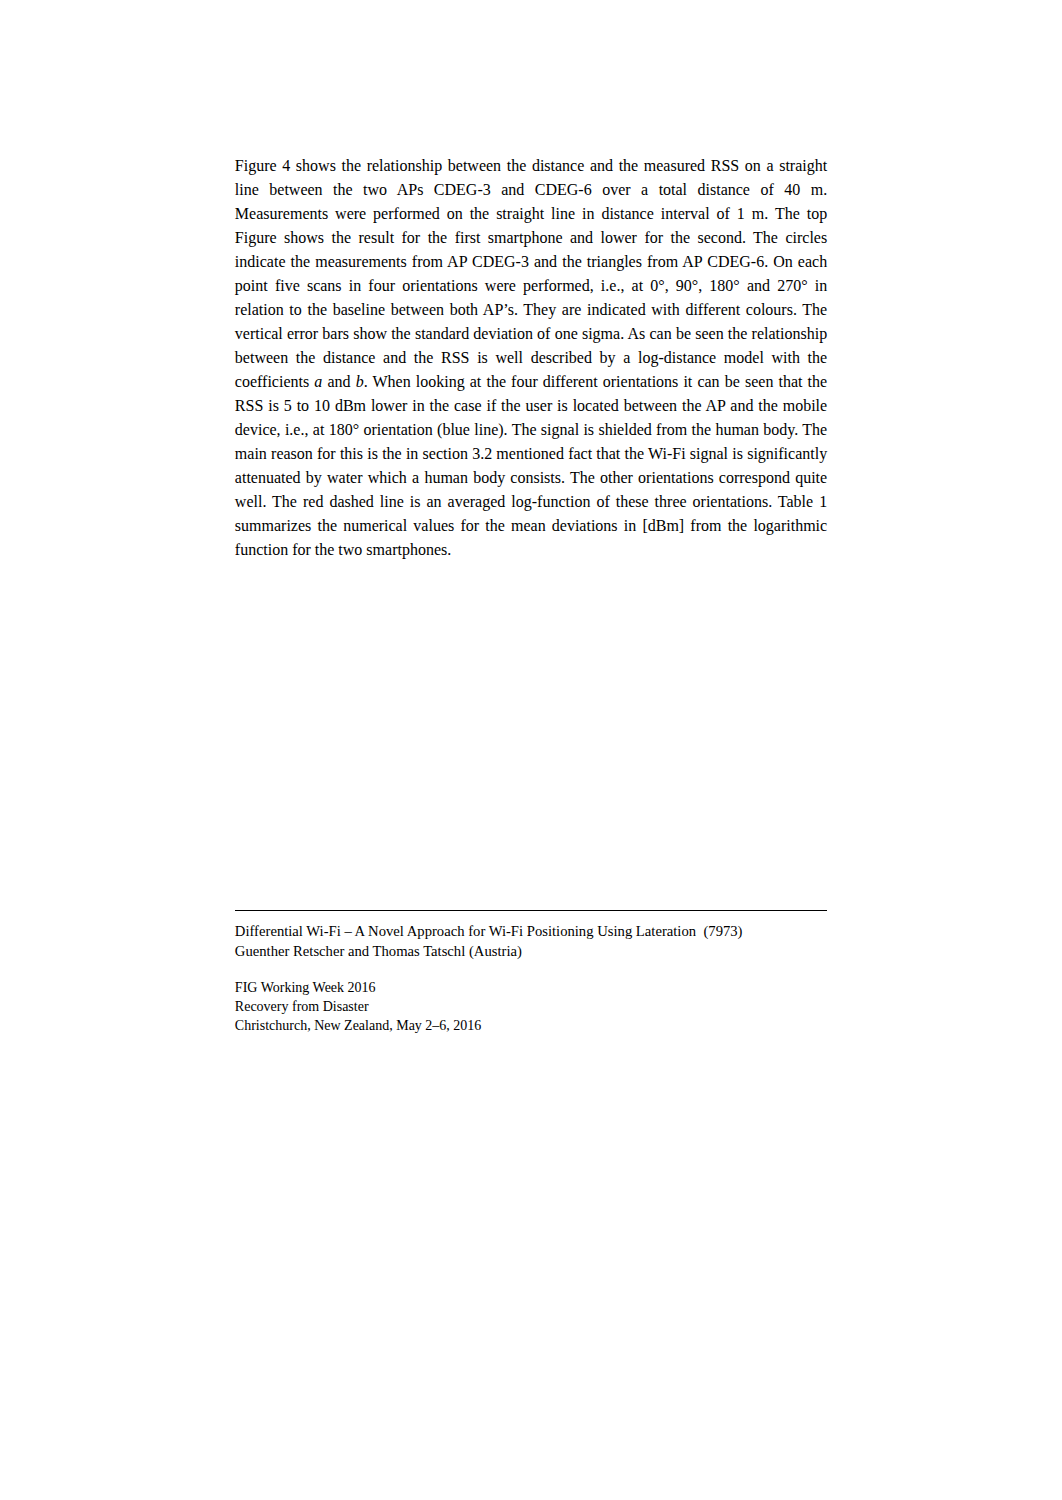Figure 4 shows the relationship between the distance and the measured RSS on a straight line between the two APs CDEG-3 and CDEG-6 over a total distance of 40 m. Measurements were performed on the straight line in distance interval of 1 m. The top Figure shows the result for the first smartphone and lower for the second. The circles indicate the measurements from AP CDEG-3 and the triangles from AP CDEG-6. On each point five scans in four orientations were performed, i.e., at 0°, 90°, 180° and 270° in relation to the baseline between both AP’s. They are indicated with different colours. The vertical error bars show the standard deviation of one sigma. As can be seen the relationship between the distance and the RSS is well described by a log-distance model with the coefficients a and b. When looking at the four different orientations it can be seen that the RSS is 5 to 10 dBm lower in the case if the user is located between the AP and the mobile device, i.e., at 180° orientation (blue line). The signal is shielded from the human body. The main reason for this is the in section 3.2 mentioned fact that the Wi-Fi signal is significantly attenuated by water which a human body consists. The other orientations correspond quite well. The red dashed line is an averaged log-function of these three orientations. Table 1 summarizes the numerical values for the mean deviations in [dBm] from the logarithmic function for the two smartphones.
Differential Wi-Fi – A Novel Approach for Wi-Fi Positioning Using Lateration (7973)
Guenther Retscher and Thomas Tatschl (Austria)
FIG Working Week 2016
Recovery from Disaster
Christchurch, New Zealand, May 2–6, 2016